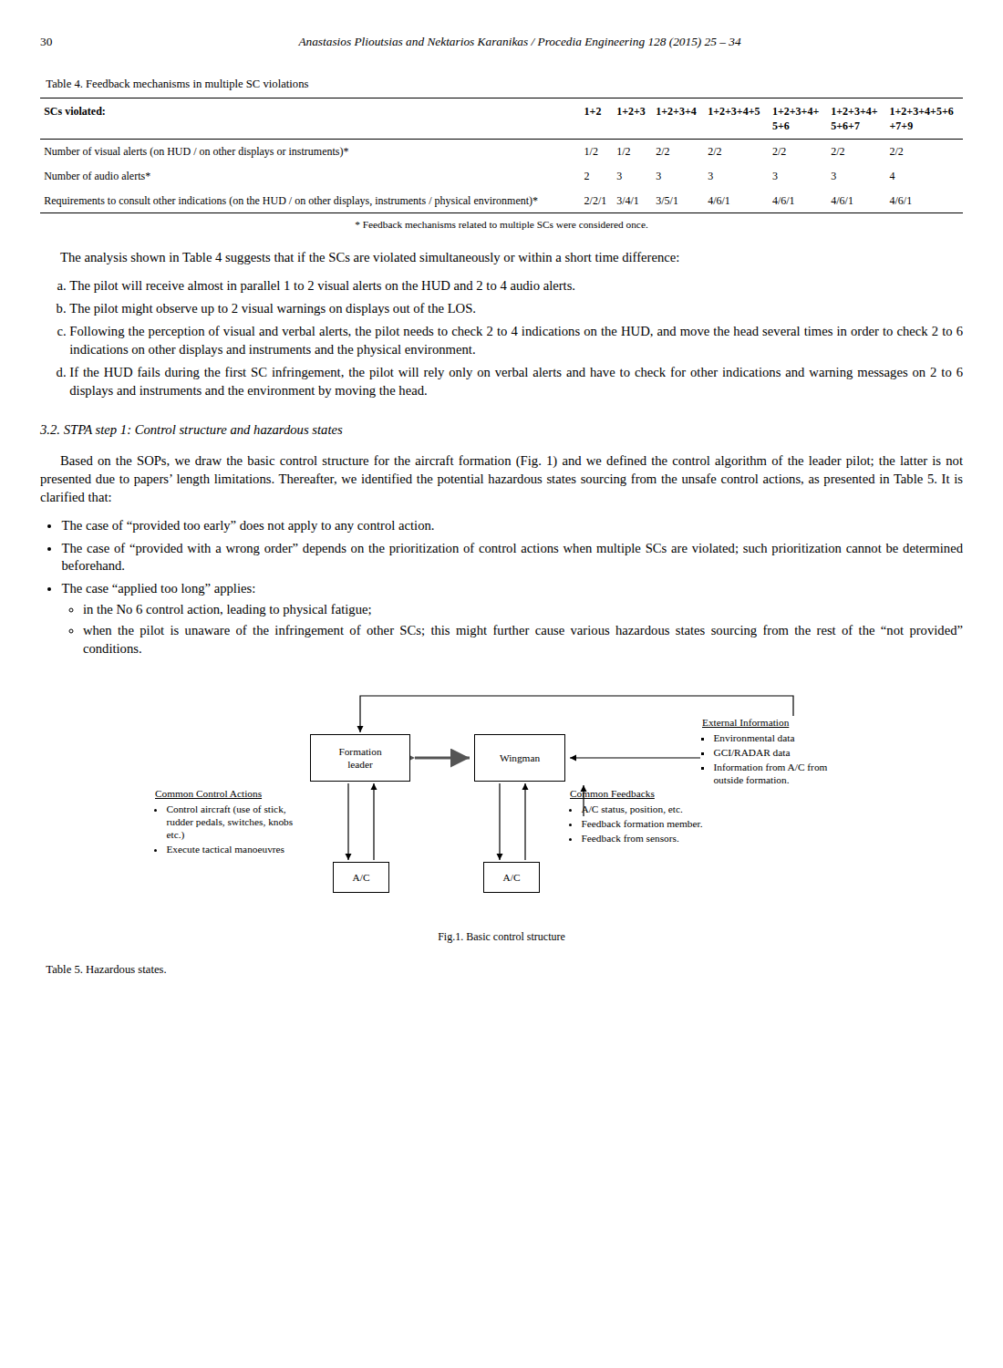30
Anastasios Plioutsias and Nektarios Karanikas / Procedia Engineering 128 (2015) 25 – 34
Table 4. Feedback mechanisms in multiple SC violations
| SCs violated: | 1+2 | 1+2+3 | 1+2+3+4 | 1+2+3+4+5 | 1+2+3+4+ 5+6 | 1+2+3+4+ 5+6+7 | 1+2+3+4+5+6 +7+9 |
| --- | --- | --- | --- | --- | --- | --- | --- |
| Number of visual alerts (on HUD / on other displays or instruments)* | 1/2 | 1/2 | 2/2 | 2/2 | 2/2 | 2/2 | 2/2 |
| Number of audio alerts* | 2 | 3 | 3 | 3 | 3 | 3 | 4 |
| Requirements to consult other indications (on the HUD / on other displays, instruments / physical environment)* | 2/2/1 | 3/4/1 | 3/5/1 | 4/6/1 | 4/6/1 | 4/6/1 | 4/6/1 |
* Feedback mechanisms related to multiple SCs were considered once.
The analysis shown in Table 4 suggests that if the SCs are violated simultaneously or within a short time difference:
The pilot will receive almost in parallel 1 to 2 visual alerts on the HUD and 2 to 4 audio alerts.
The pilot might observe up to 2 visual warnings on displays out of the LOS.
Following the perception of visual and verbal alerts, the pilot needs to check 2 to 4 indications on the HUD, and move the head several times in order to check 2 to 6 indications on other displays and instruments and the physical environment.
If the HUD fails during the first SC infringement, the pilot will rely only on verbal alerts and have to check for other indications and warning messages on 2 to 6 displays and instruments and the environment by moving the head.
3.2. STPA step 1: Control structure and hazardous states
Based on the SOPs, we draw the basic control structure for the aircraft formation (Fig. 1) and we defined the control algorithm of the leader pilot; the latter is not presented due to papers’ length limitations. Thereafter, we identified the potential hazardous states sourcing from the unsafe control actions, as presented in Table 5. It is clarified that:
The case of “provided too early” does not apply to any control action.
The case of “provided with a wrong order” depends on the prioritization of control actions when multiple SCs are violated; such prioritization cannot be determined beforehand.
The case “applied too long” applies:
in the No 6 control action, leading to physical fatigue;
when the pilot is unaware of the infringement of other SCs; this might further cause various hazardous states sourcing from the rest of the “not provided” conditions.
Formation
leader
Wingman
A/C
A/C
Common Control Actions
Control aircraft (use of stick, rudder pedals, switches, knobs etc.)
Execute tactical manoeuvres
Common Feedbacks
A/C status, position, etc.
Feedback formation member.
Feedback from sensors.
External Information
Environmental data
GCI/RADAR data
Information from A/C from outside formation.
Fig.1. Basic control structure
Table 5. Hazardous states.